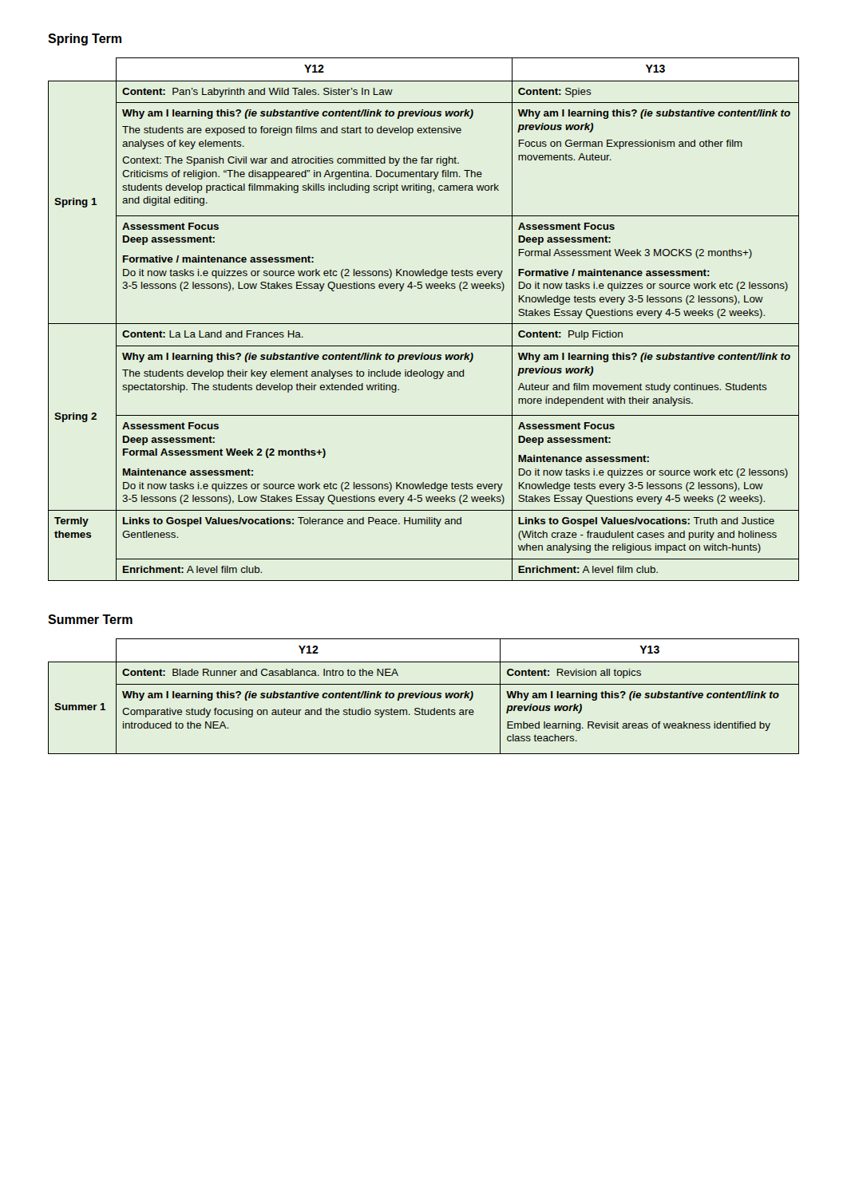Spring Term
| | Y12 | Y13 |
| --- | --- | --- |
| Spring 1 | Content: Pan’s Labyrinth and Wild Tales. Sister’s In Law | Content: Spies |
| Why am I learning this? (ie substantive content/link to previous work) The students are exposed to foreign films and start to develop extensive analyses of key elements. Context: The Spanish Civil war and atrocities committed by the far right. Criticisms of religion. “The disappeared” in Argentina. Documentary film. The students develop practical filmmaking skills including script writing, camera work and digital editing. | Why am I learning this? (ie substantive content/link to previous work) Focus on German Expressionism and other film movements. Auteur. |
| Assessment Focus Deep assessment: Formative / maintenance assessment: Do it now tasks i.e quizzes or source work etc (2 lessons) Knowledge tests every 3-5 lessons (2 lessons), Low Stakes Essay Questions every 4-5 weeks (2 weeks) | Assessment Focus Deep assessment: Formal Assessment Week 3 MOCKS (2 months+) Formative / maintenance assessment: Do it now tasks i.e quizzes or source work etc (2 lessons) Knowledge tests every 3-5 lessons (2 lessons), Low Stakes Essay Questions every 4-5 weeks (2 weeks). |
| Spring 2 | Content: La La Land and Frances Ha. | Content: Pulp Fiction |
| Why am I learning this? (ie substantive content/link to previous work) The students develop their key element analyses to include ideology and spectatorship. The students develop their extended writing. | Why am I learning this? (ie substantive content/link to previous work) Auteur and film movement study continues. Students more independent with their analysis. |
| Assessment Focus Deep assessment: Formal Assessment Week 2 (2 months+) Maintenance assessment: Do it now tasks i.e quizzes or source work etc (2 lessons) Knowledge tests every 3-5 lessons (2 lessons), Low Stakes Essay Questions every 4-5 weeks (2 weeks) | Assessment Focus Deep assessment: Maintenance assessment: Do it now tasks i.e quizzes or source work etc (2 lessons) Knowledge tests every 3-5 lessons (2 lessons), Low Stakes Essay Questions every 4-5 weeks (2 weeks). |
| Termly themes | Links to Gospel Values/vocations: Tolerance and Peace. Humility and Gentleness. | Links to Gospel Values/vocations: Truth and Justice (Witch craze - fraudulent cases and purity and holiness when analysing the religious impact on witch-hunts) |
| Enrichment: A level film club. | Enrichment: A level film club. |
Summer Term
| | Y12 | Y13 |
| --- | --- | --- |
| Summer 1 | Content: Blade Runner and Casablanca. Intro to the NEA | Content: Revision all topics |
| Why am I learning this? (ie substantive content/link to previous work) Comparative study focusing on auteur and the studio system. Students are introduced to the NEA. | Why am I learning this? (ie substantive content/link to previous work) Embed learning. Revisit areas of weakness identified by class teachers. |